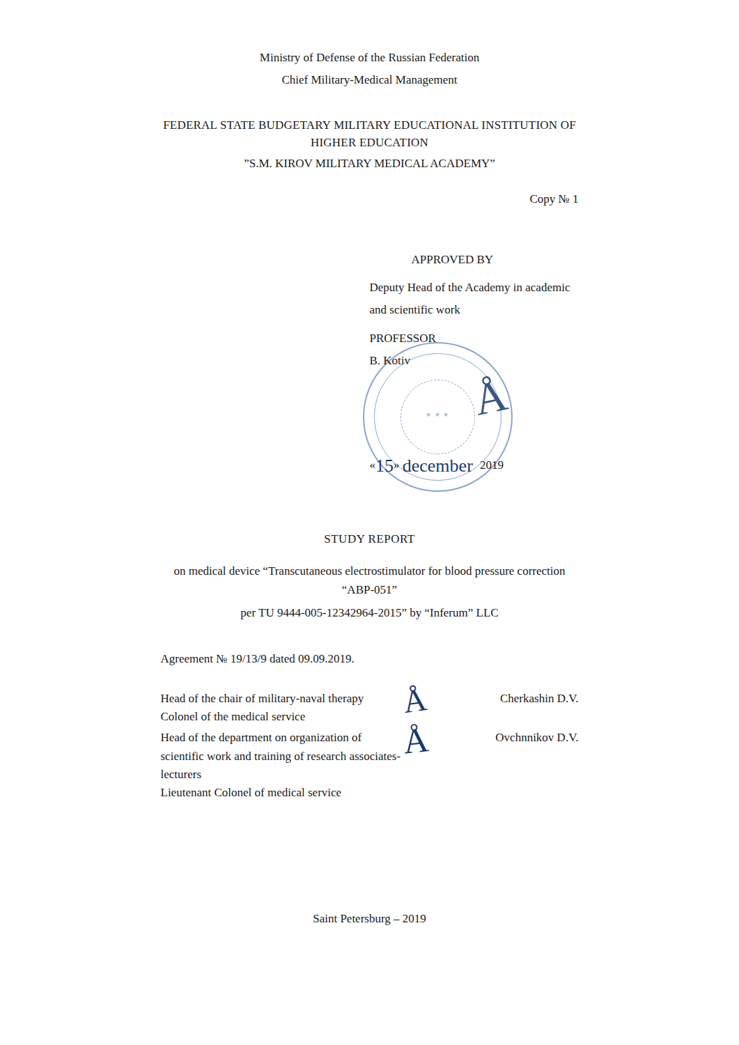Ministry of Defense of the Russian Federation
Chief Military-Medical Management
Federal State Budgetary Military Educational Institution of Higher Education
”S.M. Kirov Military Medical Academy”
Copy № 1
APPROVED BY
Deputy Head of the Academy in academic
and scientific work
PROFESSOR
B. Kotiv
★ ★ ★
Å
«15» december 2019
Study Report
on medical device “Transcutaneous electrostimulator for blood pressure correction “ABP-051”
per TU 9444-005-12342964-2015” by “Inferum” LLC
Agreement № 19/13/9 dated 09.09.2019.
| Head of the chair of military-naval therapy Colonel of the medical service | Å | Cherkashin D.V. |
| Head of the department on organization of scientific work and training of research associates-lecturers Lieutenant Colonel of medical service | Å | Ovchnnikov D.V. |
Saint Petersburg – 2019